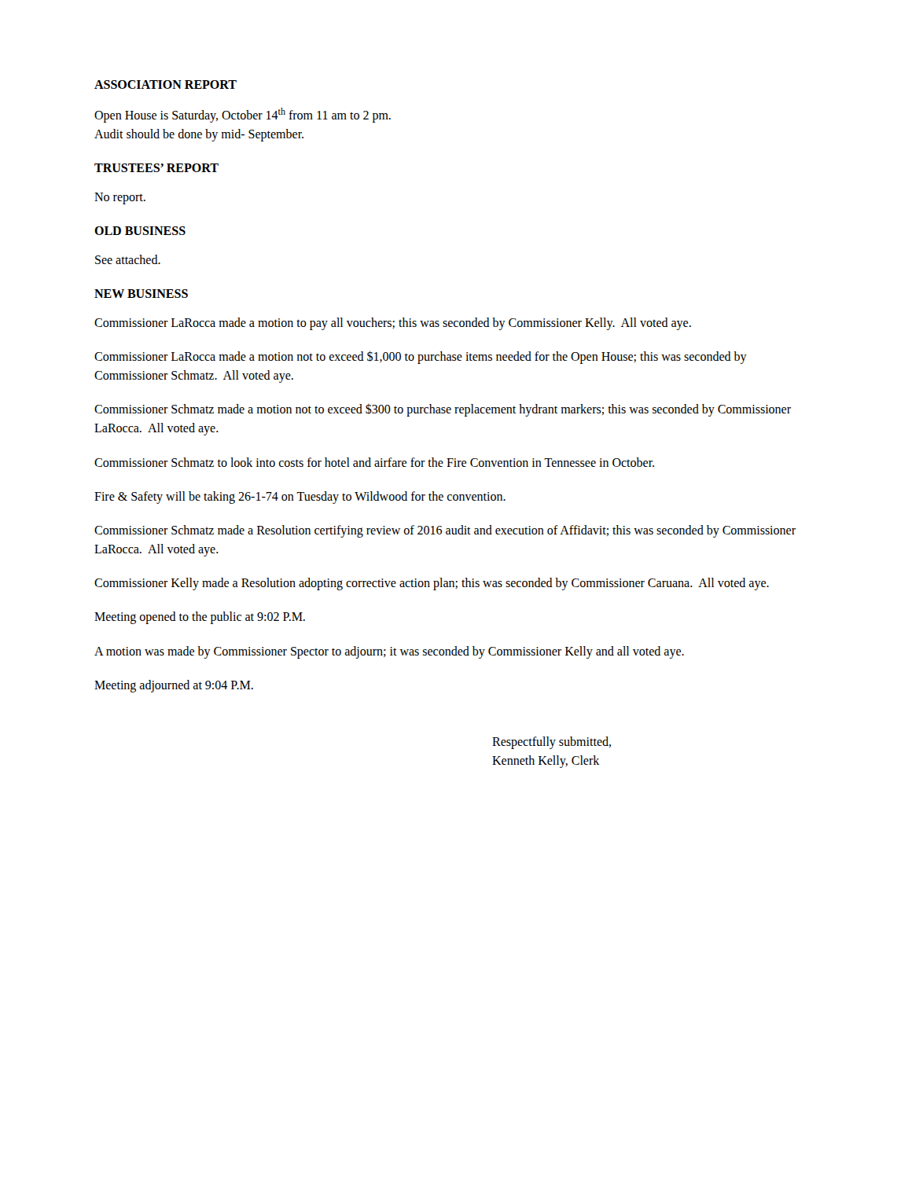ASSOCIATION REPORT
Open House is Saturday, October 14th from 11 am to 2 pm.
Audit should be done by mid- September.
TRUSTEES’ REPORT
No report.
OLD BUSINESS
See attached.
NEW BUSINESS
Commissioner LaRocca made a motion to pay all vouchers; this was seconded by Commissioner Kelly. All voted aye.
Commissioner LaRocca made a motion not to exceed $1,000 to purchase items needed for the Open House; this was seconded by Commissioner Schmatz. All voted aye.
Commissioner Schmatz made a motion not to exceed $300 to purchase replacement hydrant markers; this was seconded by Commissioner LaRocca. All voted aye.
Commissioner Schmatz to look into costs for hotel and airfare for the Fire Convention in Tennessee in October.
Fire & Safety will be taking 26-1-74 on Tuesday to Wildwood for the convention.
Commissioner Schmatz made a Resolution certifying review of 2016 audit and execution of Affidavit; this was seconded by Commissioner LaRocca. All voted aye.
Commissioner Kelly made a Resolution adopting corrective action plan; this was seconded by Commissioner Caruana. All voted aye.
Meeting opened to the public at 9:02 P.M.
A motion was made by Commissioner Spector to adjourn; it was seconded by Commissioner Kelly and all voted aye.
Meeting adjourned at 9:04 P.M.
Respectfully submitted,
Kenneth Kelly, Clerk